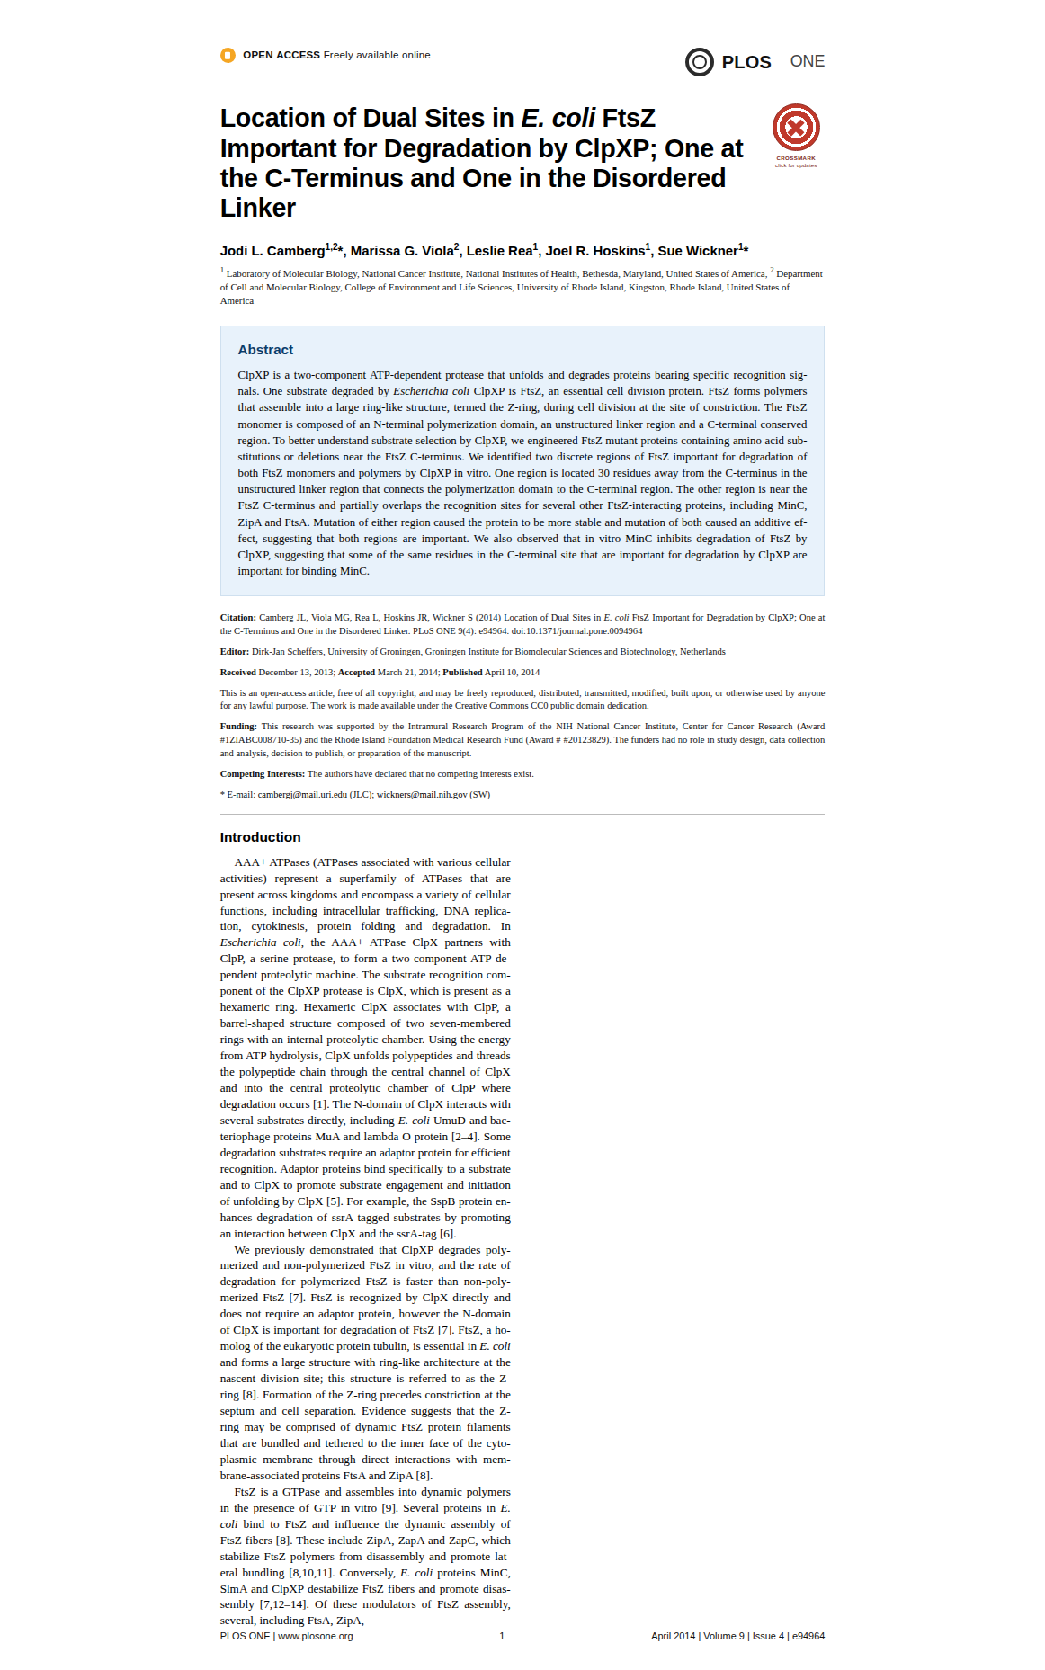OPEN ACCESS Freely available online
PLOS ONE
Location of Dual Sites in E. coli FtsZ Important for Degradation by ClpXP; One at the C-Terminus and One in the Disordered Linker
CrossMark
click for updates
Jodi L. Camberg1,2*, Marissa G. Viola2, Leslie Rea1, Joel R. Hoskins1, Sue Wickner1*
1 Laboratory of Molecular Biology, National Cancer Institute, National Institutes of Health, Bethesda, Maryland, United States of America, 2 Department of Cell and Molecular Biology, College of Environment and Life Sciences, University of Rhode Island, Kingston, Rhode Island, United States of America
Abstract
ClpXP is a two-component ATP-dependent protease that unfolds and degrades proteins bearing specific recognition signals. One substrate degraded by Escherichia coli ClpXP is FtsZ, an essential cell division protein. FtsZ forms polymers that assemble into a large ring-like structure, termed the Z-ring, during cell division at the site of constriction. The FtsZ monomer is composed of an N-terminal polymerization domain, an unstructured linker region and a C-terminal conserved region. To better understand substrate selection by ClpXP, we engineered FtsZ mutant proteins containing amino acid substitutions or deletions near the FtsZ C-terminus. We identified two discrete regions of FtsZ important for degradation of both FtsZ monomers and polymers by ClpXP in vitro. One region is located 30 residues away from the C-terminus in the unstructured linker region that connects the polymerization domain to the C-terminal region. The other region is near the FtsZ C-terminus and partially overlaps the recognition sites for several other FtsZ-interacting proteins, including MinC, ZipA and FtsA. Mutation of either region caused the protein to be more stable and mutation of both caused an additive effect, suggesting that both regions are important. We also observed that in vitro MinC inhibits degradation of FtsZ by ClpXP, suggesting that some of the same residues in the C-terminal site that are important for degradation by ClpXP are important for binding MinC.
Citation: Camberg JL, Viola MG, Rea L, Hoskins JR, Wickner S (2014) Location of Dual Sites in E. coli FtsZ Important for Degradation by ClpXP; One at the C-Terminus and One in the Disordered Linker. PLoS ONE 9(4): e94964. doi:10.1371/journal.pone.0094964
Editor: Dirk-Jan Scheffers, University of Groningen, Groningen Institute for Biomolecular Sciences and Biotechnology, Netherlands
Received December 13, 2013; Accepted March 21, 2014; Published April 10, 2014
This is an open-access article, free of all copyright, and may be freely reproduced, distributed, transmitted, modified, built upon, or otherwise used by anyone for any lawful purpose. The work is made available under the Creative Commons CC0 public domain dedication.
Funding: This research was supported by the Intramural Research Program of the NIH National Cancer Institute, Center for Cancer Research (Award #1ZIABC008710-35) and the Rhode Island Foundation Medical Research Fund (Award # #20123829). The funders had no role in study design, data collection and analysis, decision to publish, or preparation of the manuscript.
Competing Interests: The authors have declared that no competing interests exist.
* E-mail: cambergj@mail.uri.edu (JLC); wickners@mail.nih.gov (SW)
Introduction
AAA+ ATPases (ATPases associated with various cellular activities) represent a superfamily of ATPases that are present across kingdoms and encompass a variety of cellular functions, including intracellular trafficking, DNA replication, cytokinesis, protein folding and degradation. In Escherichia coli, the AAA+ ATPase ClpX partners with ClpP, a serine protease, to form a two-component ATP-dependent proteolytic machine. The substrate recognition component of the ClpXP protease is ClpX, which is present as a hexameric ring. Hexameric ClpX associates with ClpP, a barrel-shaped structure composed of two seven-membered rings with an internal proteolytic chamber. Using the energy from ATP hydrolysis, ClpX unfolds polypeptides and threads the polypeptide chain through the central channel of ClpX and into the central proteolytic chamber of ClpP where degradation occurs [1]. The N-domain of ClpX interacts with several substrates directly, including E. coli UmuD and bacteriophage proteins MuA and lambda O protein [2–4]. Some degradation substrates require an adaptor protein for efficient recognition. Adaptor proteins bind specifically to a substrate and to ClpX to promote substrate engagement and initiation of unfolding by ClpX [5]. For example, the SspB protein enhances degradation of ssrA-tagged substrates by promoting an interaction between ClpX and the ssrA-tag [6].
We previously demonstrated that ClpXP degrades polymerized and non-polymerized FtsZ in vitro, and the rate of degradation for polymerized FtsZ is faster than non-polymerized FtsZ [7]. FtsZ is recognized by ClpX directly and does not require an adaptor protein, however the N-domain of ClpX is important for degradation of FtsZ [7]. FtsZ, a homolog of the eukaryotic protein tubulin, is essential in E. coli and forms a large structure with ring-like architecture at the nascent division site; this structure is referred to as the Z-ring [8]. Formation of the Z-ring precedes constriction at the septum and cell separation. Evidence suggests that the Z-ring may be comprised of dynamic FtsZ protein filaments that are bundled and tethered to the inner face of the cytoplasmic membrane through direct interactions with membrane-associated proteins FtsA and ZipA [8].
FtsZ is a GTPase and assembles into dynamic polymers in the presence of GTP in vitro [9]. Several proteins in E. coli bind to FtsZ and influence the dynamic assembly of FtsZ fibers [8]. These include ZipA, ZapA and ZapC, which stabilize FtsZ polymers from disassembly and promote lateral bundling [8,10,11]. Conversely, E. coli proteins MinC, SlmA and ClpXP destabilize FtsZ fibers and promote disassembly [7,12–14]. Of these modulators of FtsZ assembly, several, including FtsA, ZipA,
PLOS ONE | www.plosone.org
1
April 2014 | Volume 9 | Issue 4 | e94964